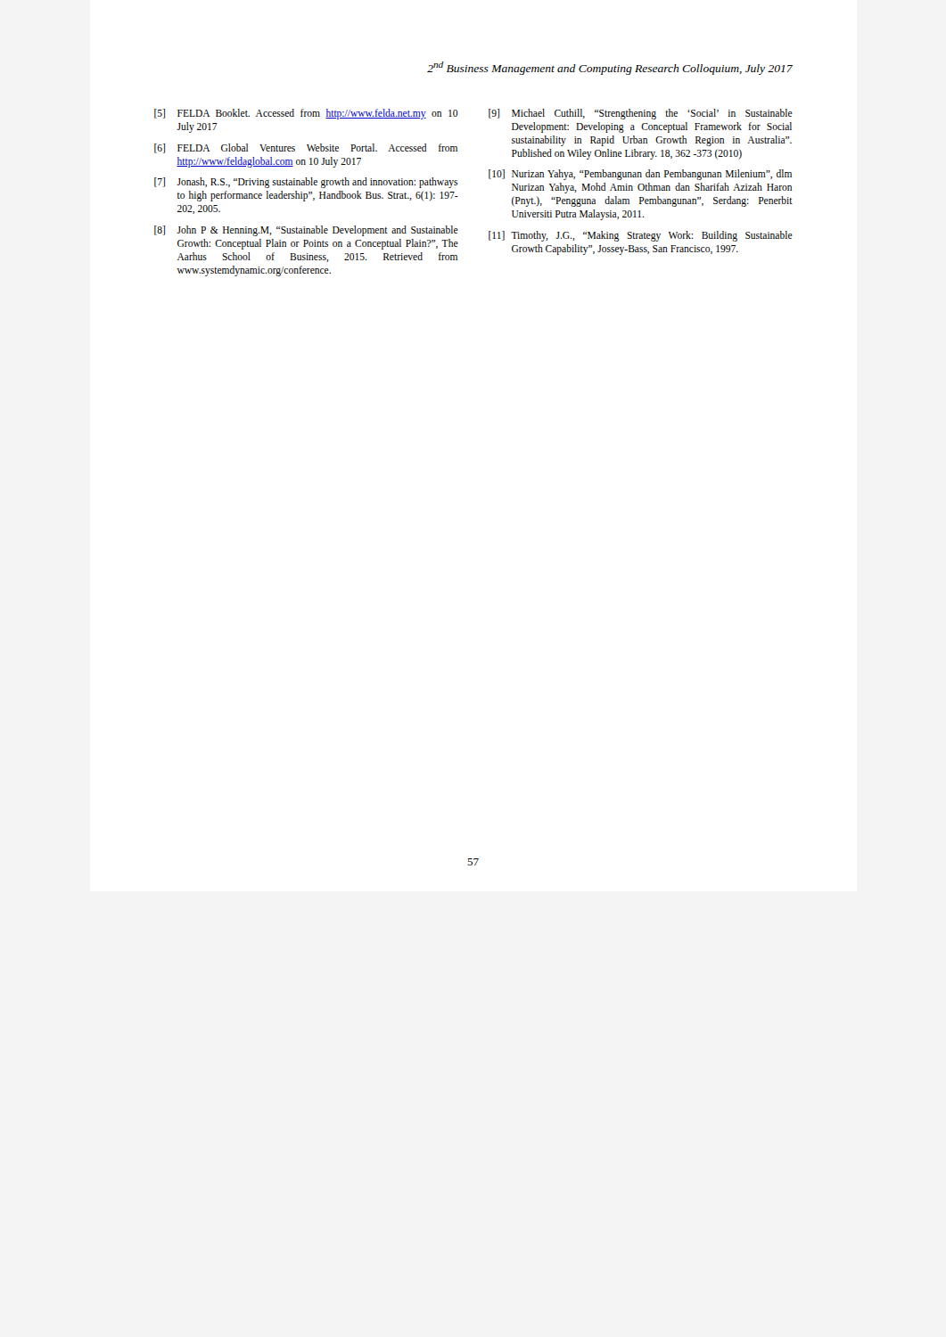2nd Business Management and Computing Research Colloquium, July 2017
[5] FELDA Booklet. Accessed from http://www.felda.net.my on 10 July 2017
[6] FELDA Global Ventures Website Portal. Accessed from http://www/feldaglobal.com on 10 July 2017
[7] Jonash, R.S., “Driving sustainable growth and innovation: pathways to high performance leadership”, Handbook Bus. Strat., 6(1): 197-202, 2005.
[8] John P & Henning.M, “Sustainable Development and Sustainable Growth: Conceptual Plain or Points on a Conceptual Plain?”, The Aarhus School of Business, 2015. Retrieved from www.systemdynamic.org/conference.
[9] Michael Cuthill, “Strengthening the ‘Social’ in Sustainable Development: Developing a Conceptual Framework for Social sustainability in Rapid Urban Growth Region in Australia”. Published on Wiley Online Library. 18, 362 -373 (2010)
[10] Nurizan Yahya, “Pembangunan dan Pembangunan Milenium”, dlm Nurizan Yahya, Mohd Amin Othman dan Sharifah Azizah Haron (Pnyt.), “Pengguna dalam Pembangunan”, Serdang: Penerbit Universiti Putra Malaysia, 2011.
[11] Timothy, J.G., “Making Strategy Work: Building Sustainable Growth Capability”, Jossey-Bass, San Francisco, 1997.
57